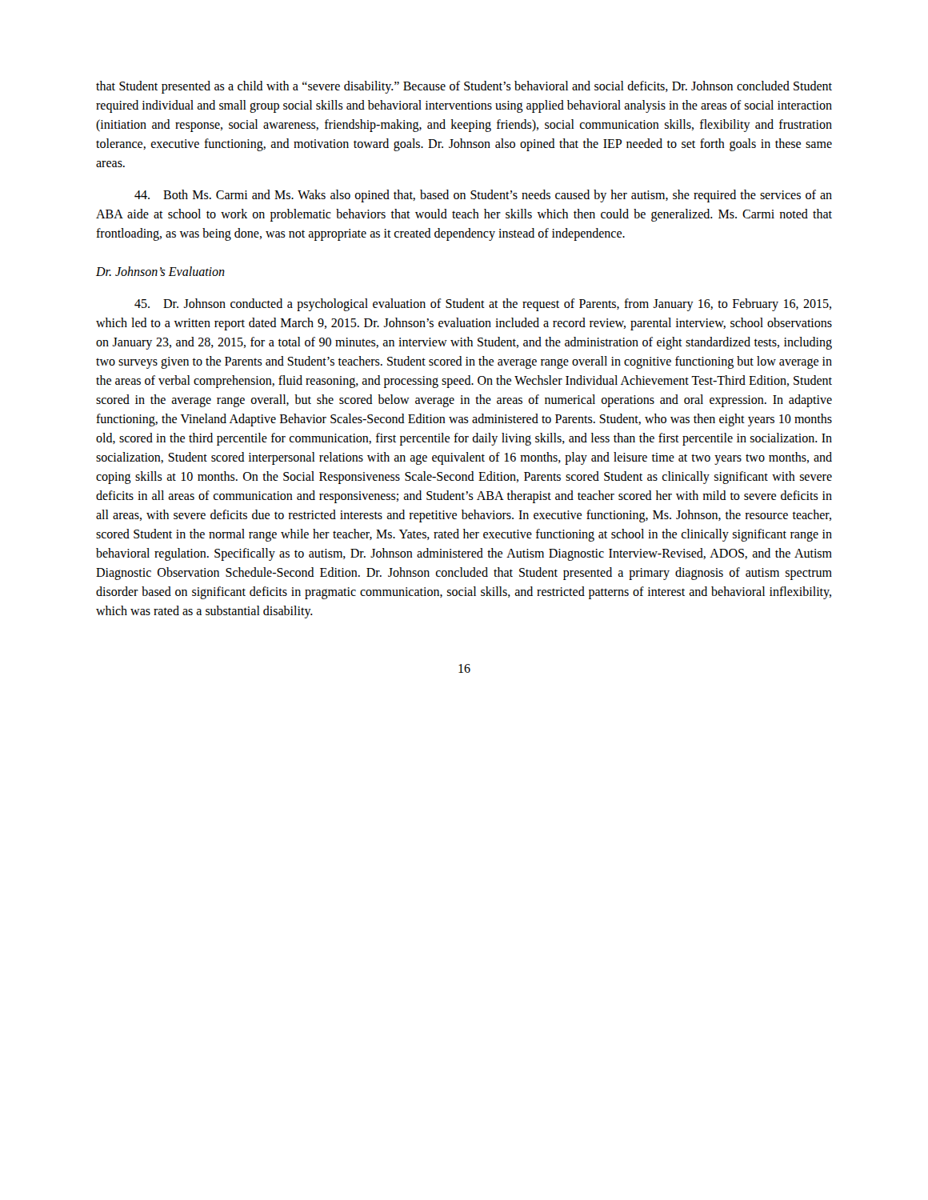that Student presented as a child with a “severe disability.” Because of Student’s behavioral and social deficits, Dr. Johnson concluded Student required individual and small group social skills and behavioral interventions using applied behavioral analysis in the areas of social interaction (initiation and response, social awareness, friendship-making, and keeping friends), social communication skills, flexibility and frustration tolerance, executive functioning, and motivation toward goals. Dr. Johnson also opined that the IEP needed to set forth goals in these same areas.
44. Both Ms. Carmi and Ms. Waks also opined that, based on Student’s needs caused by her autism, she required the services of an ABA aide at school to work on problematic behaviors that would teach her skills which then could be generalized. Ms. Carmi noted that frontloading, as was being done, was not appropriate as it created dependency instead of independence.
Dr. Johnson’s Evaluation
45. Dr. Johnson conducted a psychological evaluation of Student at the request of Parents, from January 16, to February 16, 2015, which led to a written report dated March 9, 2015. Dr. Johnson’s evaluation included a record review, parental interview, school observations on January 23, and 28, 2015, for a total of 90 minutes, an interview with Student, and the administration of eight standardized tests, including two surveys given to the Parents and Student’s teachers. Student scored in the average range overall in cognitive functioning but low average in the areas of verbal comprehension, fluid reasoning, and processing speed. On the Wechsler Individual Achievement Test-Third Edition, Student scored in the average range overall, but she scored below average in the areas of numerical operations and oral expression. In adaptive functioning, the Vineland Adaptive Behavior Scales-Second Edition was administered to Parents. Student, who was then eight years 10 months old, scored in the third percentile for communication, first percentile for daily living skills, and less than the first percentile in socialization. In socialization, Student scored interpersonal relations with an age equivalent of 16 months, play and leisure time at two years two months, and coping skills at 10 months. On the Social Responsiveness Scale-Second Edition, Parents scored Student as clinically significant with severe deficits in all areas of communication and responsiveness; and Student’s ABA therapist and teacher scored her with mild to severe deficits in all areas, with severe deficits due to restricted interests and repetitive behaviors. In executive functioning, Ms. Johnson, the resource teacher, scored Student in the normal range while her teacher, Ms. Yates, rated her executive functioning at school in the clinically significant range in behavioral regulation. Specifically as to autism, Dr. Johnson administered the Autism Diagnostic Interview-Revised, ADOS, and the Autism Diagnostic Observation Schedule-Second Edition. Dr. Johnson concluded that Student presented a primary diagnosis of autism spectrum disorder based on significant deficits in pragmatic communication, social skills, and restricted patterns of interest and behavioral inflexibility, which was rated as a substantial disability.
16